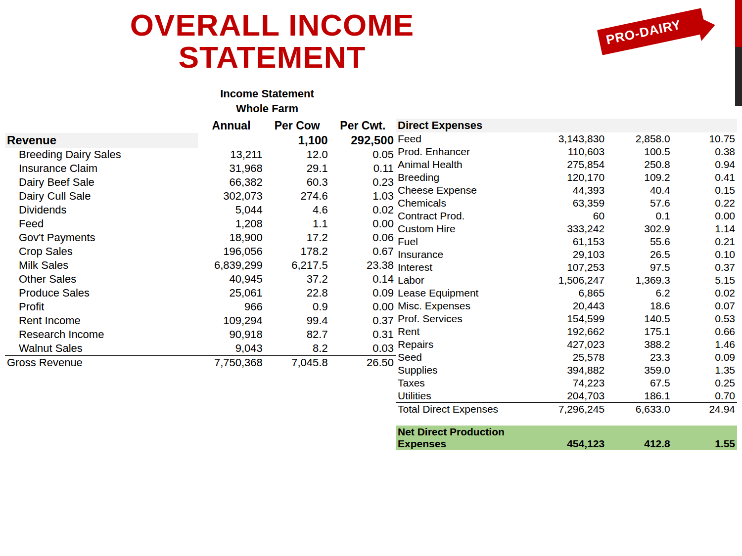OVERALL INCOME
STATEMENT
PRO-DAIRY
Income Statement
Whole Farm
| | Annual | Per Cow | Per Cwt. |
| Revenue | | 1,100 | 292,500 |
| Breeding Dairy Sales | 13,211 | 12.0 | 0.05 |
| Insurance Claim | 31,968 | 29.1 | 0.11 |
| Dairy Beef Sale | 66,382 | 60.3 | 0.23 |
| Dairy Cull Sale | 302,073 | 274.6 | 1.03 |
| Dividends | 5,044 | 4.6 | 0.02 |
| Feed | 1,208 | 1.1 | 0.00 |
| Gov't Payments | 18,900 | 17.2 | 0.06 |
| Crop Sales | 196,056 | 178.2 | 0.67 |
| Milk Sales | 6,839,299 | 6,217.5 | 23.38 |
| Other Sales | 40,945 | 37.2 | 0.14 |
| Produce Sales | 25,061 | 22.8 | 0.09 |
| Profit | 966 | 0.9 | 0.00 |
| Rent Income | 109,294 | 99.4 | 0.37 |
| Research Income | 90,918 | 82.7 | 0.31 |
| Walnut Sales | 9,043 | 8.2 | 0.03 |
| Gross Revenue | 7,750,368 | 7,045.8 | 26.50 |
| Direct Expenses | | | |
| Feed | 3,143,830 | 2,858.0 | 10.75 |
| Prod. Enhancer | 110,603 | 100.5 | 0.38 |
| Animal Health | 275,854 | 250.8 | 0.94 |
| Breeding | 120,170 | 109.2 | 0.41 |
| Cheese Expense | 44,393 | 40.4 | 0.15 |
| Chemicals | 63,359 | 57.6 | 0.22 |
| Contract Prod. | 60 | 0.1 | 0.00 |
| Custom Hire | 333,242 | 302.9 | 1.14 |
| Fuel | 61,153 | 55.6 | 0.21 |
| Insurance | 29,103 | 26.5 | 0.10 |
| Interest | 107,253 | 97.5 | 0.37 |
| Labor | 1,506,247 | 1,369.3 | 5.15 |
| Lease Equipment | 6,865 | 6.2 | 0.02 |
| Misc. Expenses | 20,443 | 18.6 | 0.07 |
| Prof. Services | 154,599 | 140.5 | 0.53 |
| Rent | 192,662 | 175.1 | 0.66 |
| Repairs | 427,023 | 388.2 | 1.46 |
| Seed | 25,578 | 23.3 | 0.09 |
| Supplies | 394,882 | 359.0 | 1.35 |
| Taxes | 74,223 | 67.5 | 0.25 |
| Utilities | 204,703 | 186.1 | 0.70 |
| Total Direct Expenses | 7,296,245 | 6,633.0 | 24.94 |
| Net Direct Production Expenses | 454,123 | 412.8 | 1.55 |